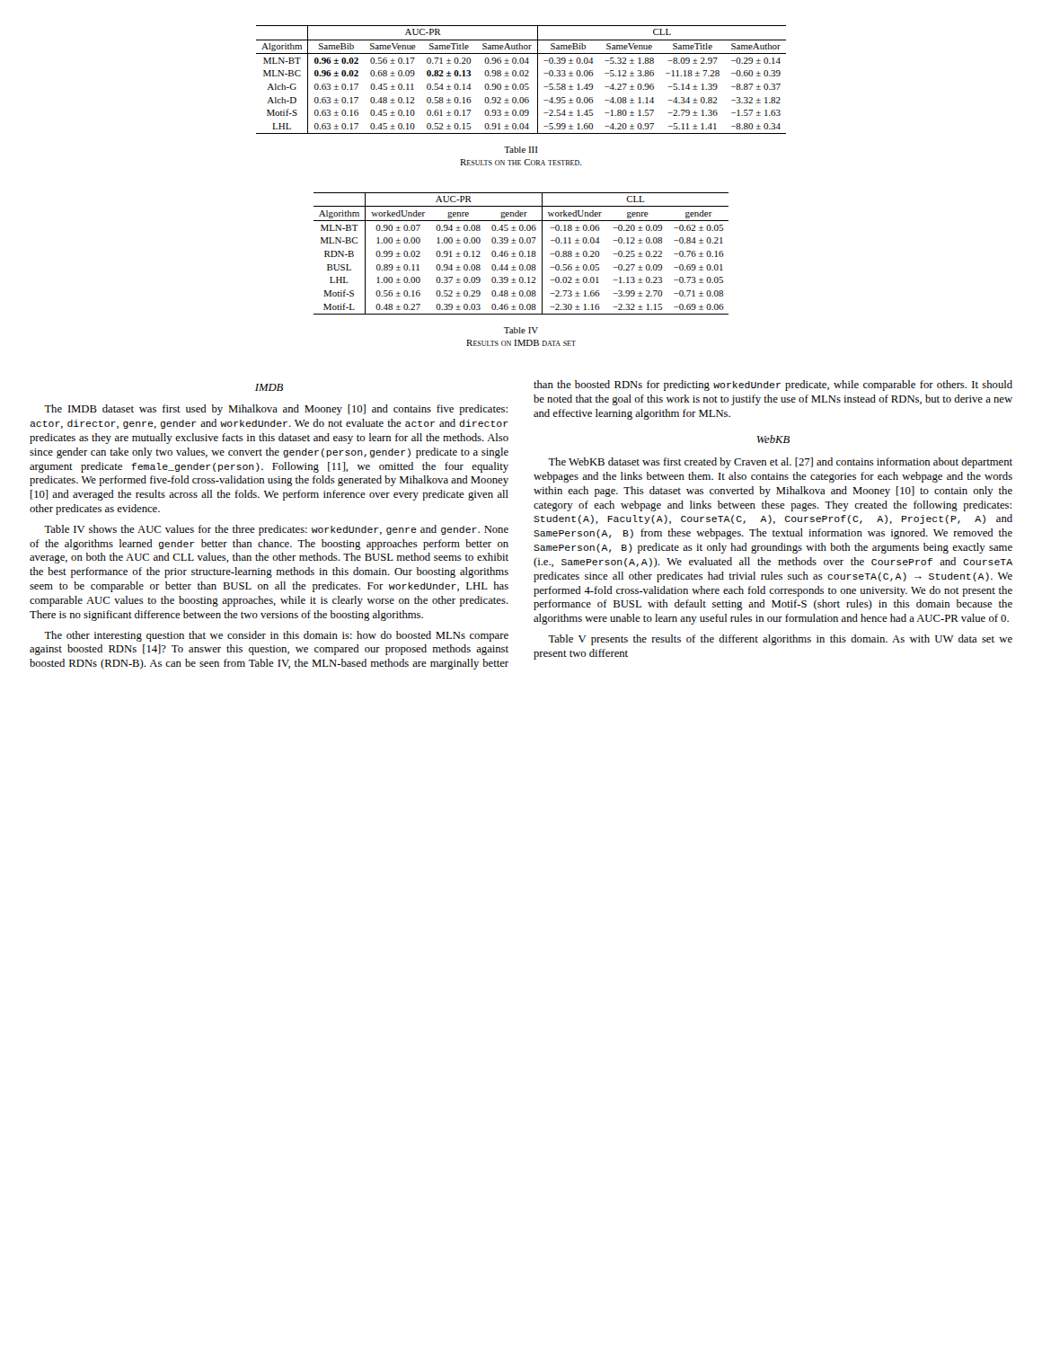| | AUC-PR | CLL |
| Algorithm | SameBib | SameVenue | SameTitle | SameAuthor | SameBib | SameVenue | SameTitle | SameAuthor |
| MLN-BT | 0.96 ± 0.02 | 0.56 ± 0.17 | 0.71 ± 0.20 | 0.96 ± 0.04 | −0.39 ± 0.04 | −5.32 ± 1.88 | −8.09 ± 2.97 | −0.29 ± 0.14 |
| MLN-BC | 0.96 ± 0.02 | 0.68 ± 0.09 | 0.82 ± 0.13 | 0.98 ± 0.02 | −0.33 ± 0.06 | −5.12 ± 3.86 | −11.18 ± 7.28 | −0.60 ± 0.39 |
| Alch-G | 0.63 ± 0.17 | 0.45 ± 0.11 | 0.54 ± 0.14 | 0.90 ± 0.05 | −5.58 ± 1.49 | −4.27 ± 0.96 | −5.14 ± 1.39 | −8.87 ± 0.37 |
| Alch-D | 0.63 ± 0.17 | 0.48 ± 0.12 | 0.58 ± 0.16 | 0.92 ± 0.06 | −4.95 ± 0.06 | −4.08 ± 1.14 | −4.34 ± 0.82 | −3.32 ± 1.82 |
| Motif-S | 0.63 ± 0.16 | 0.45 ± 0.10 | 0.61 ± 0.17 | 0.93 ± 0.09 | −2.54 ± 1.45 | −1.80 ± 1.57 | −2.79 ± 1.36 | −1.57 ± 1.63 |
| LHL | 0.63 ± 0.17 | 0.45 ± 0.10 | 0.52 ± 0.15 | 0.91 ± 0.04 | −5.99 ± 1.60 | −4.20 ± 0.97 | −5.11 ± 1.41 | −8.80 ± 0.34 |
Table III
Results on the Cora testbed.
| | AUC-PR | CLL |
| Algorithm | workedUnder | genre | gender | workedUnder | genre | gender |
| MLN-BT | 0.90 ± 0.07 | 0.94 ± 0.08 | 0.45 ± 0.06 | −0.18 ± 0.06 | −0.20 ± 0.09 | −0.62 ± 0.05 |
| MLN-BC | 1.00 ± 0.00 | 1.00 ± 0.00 | 0.39 ± 0.07 | −0.11 ± 0.04 | −0.12 ± 0.08 | −0.84 ± 0.21 |
| RDN-B | 0.99 ± 0.02 | 0.91 ± 0.12 | 0.46 ± 0.18 | −0.88 ± 0.20 | −0.25 ± 0.22 | −0.76 ± 0.16 |
| BUSL | 0.89 ± 0.11 | 0.94 ± 0.08 | 0.44 ± 0.08 | −0.56 ± 0.05 | −0.27 ± 0.09 | −0.69 ± 0.01 |
| LHL | 1.00 ± 0.00 | 0.37 ± 0.09 | 0.39 ± 0.12 | −0.02 ± 0.01 | −1.13 ± 0.23 | −0.73 ± 0.05 |
| Motif-S | 0.56 ± 0.16 | 0.52 ± 0.29 | 0.48 ± 0.08 | −2.73 ± 1.66 | −3.99 ± 2.70 | −0.71 ± 0.08 |
| Motif-L | 0.48 ± 0.27 | 0.39 ± 0.03 | 0.46 ± 0.08 | −2.30 ± 1.16 | −2.32 ± 1.15 | −0.69 ± 0.06 |
Table IV
Results on IMDB data set
IMDB
The IMDB dataset was first used by Mihalkova and Mooney [10] and contains five predicates: actor, director, genre, gender and workedUnder. We do not evaluate the actor and director predicates as they are mutually exclusive facts in this dataset and easy to learn for all the methods. Also since gender can take only two values, we convert the gender(person,gender) predicate to a single argument predicate female_gender(person). Following [11], we omitted the four equality predicates. We performed five-fold cross-validation using the folds generated by Mihalkova and Mooney [10] and averaged the results across all the folds. We perform inference over every predicate given all other predicates as evidence.
Table IV shows the AUC values for the three predicates: workedUnder, genre and gender. None of the algorithms learned gender better than chance. The boosting approaches perform better on average, on both the AUC and CLL values, than the other methods. The BUSL method seems to exhibit the best performance of the prior structure-learning methods in this domain. Our boosting algorithms seem to be comparable or better than BUSL on all the predicates. For workedUnder, LHL has comparable AUC values to the boosting approaches, while it is clearly worse on the other predicates. There is no significant difference between the two versions of the boosting algorithms.
The other interesting question that we consider in this domain is: how do boosted MLNs compare against boosted RDNs [14]? To answer this question, we compared our proposed methods against boosted RDNs (RDN-B). As can be seen from Table IV, the MLN-based methods are marginally better than the boosted RDNs for predicting workedUnder predicate, while comparable for others. It should be noted that the goal of this work is not to justify the use of MLNs instead of RDNs, but to derive a new and effective learning algorithm for MLNs.
WebKB
The WebKB dataset was first created by Craven et al. [27] and contains information about department webpages and the links between them. It also contains the categories for each webpage and the words within each page. This dataset was converted by Mihalkova and Mooney [10] to contain only the category of each webpage and links between these pages. They created the following predicates: Student(A), Faculty(A), CourseTA(C, A), CourseProf(C, A), Project(P, A) and SamePerson(A, B) from these webpages. The textual information was ignored. We removed the SamePerson(A, B) predicate as it only had groundings with both the arguments being exactly same (i.e., SamePerson(A,A)). We evaluated all the methods over the CourseProf and CourseTA predicates since all other predicates had trivial rules such as courseTA(C,A) → Student(A). We performed 4-fold cross-validation where each fold corresponds to one university. We do not present the performance of BUSL with default setting and Motif-S (short rules) in this domain because the algorithms were unable to learn any useful rules in our formulation and hence had a AUC-PR value of 0.
Table V presents the results of the different algorithms in this domain. As with UW data set we present two different